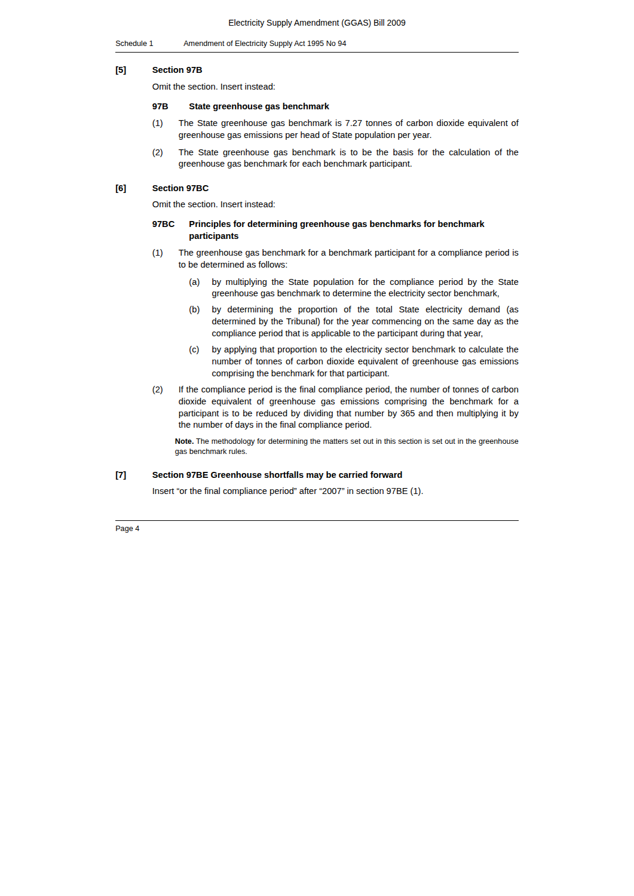Electricity Supply Amendment (GGAS) Bill 2009
Schedule 1
Amendment of Electricity Supply Act 1995 No 94
[5]
Section 97B
Omit the section. Insert instead:
97B
State greenhouse gas benchmark
(1)
The State greenhouse gas benchmark is 7.27 tonnes of carbon dioxide equivalent of greenhouse gas emissions per head of State population per year.
(2)
The State greenhouse gas benchmark is to be the basis for the calculation of the greenhouse gas benchmark for each benchmark participant.
[6]
Section 97BC
Omit the section. Insert instead:
97BC
Principles for determining greenhouse gas benchmarks for benchmark participants
(1)
The greenhouse gas benchmark for a benchmark participant for a compliance period is to be determined as follows:
(a)
by multiplying the State population for the compliance period by the State greenhouse gas benchmark to determine the electricity sector benchmark,
(b)
by determining the proportion of the total State electricity demand (as determined by the Tribunal) for the year commencing on the same day as the compliance period that is applicable to the participant during that year,
(c)
by applying that proportion to the electricity sector benchmark to calculate the number of tonnes of carbon dioxide equivalent of greenhouse gas emissions comprising the benchmark for that participant.
(2)
If the compliance period is the final compliance period, the number of tonnes of carbon dioxide equivalent of greenhouse gas emissions comprising the benchmark for a participant is to be reduced by dividing that number by 365 and then multiplying it by the number of days in the final compliance period.
Note. The methodology for determining the matters set out in this section is set out in the greenhouse gas benchmark rules.
[7]
Section 97BE Greenhouse shortfalls may be carried forward
Insert “or the final compliance period” after “2007” in section 97BE (1).
Page 4